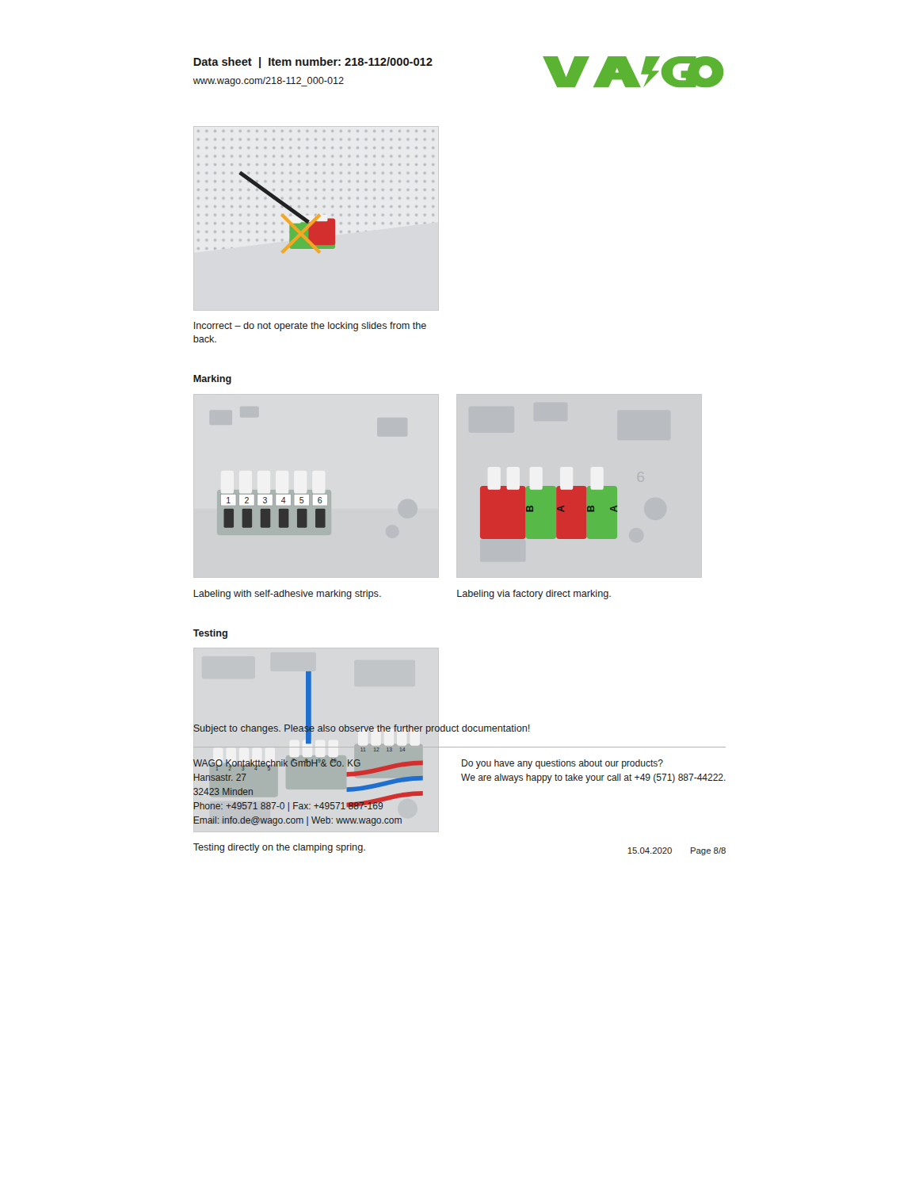Data sheet | Item number: 218-112/000-012
www.wago.com/218-112_000-012
Incorrect – do not operate the locking slides from the back.
Marking
Labeling with self-adhesive marking strips.
Labeling via factory direct marking.
Testing
Testing directly on the clamping spring.
Subject to changes. Please also observe the further product documentation!
WAGO Kontakttechnik GmbH & Co. KG
Hansastr. 27
32423 Minden
Phone: +49571 887-0 | Fax: +49571 887-169
Email: info.de@wago.com | Web: www.wago.com
Do you have any questions about our products?
We are always happy to take your call at +49 (571) 887-44222.
15.04.2020 Page 8/8